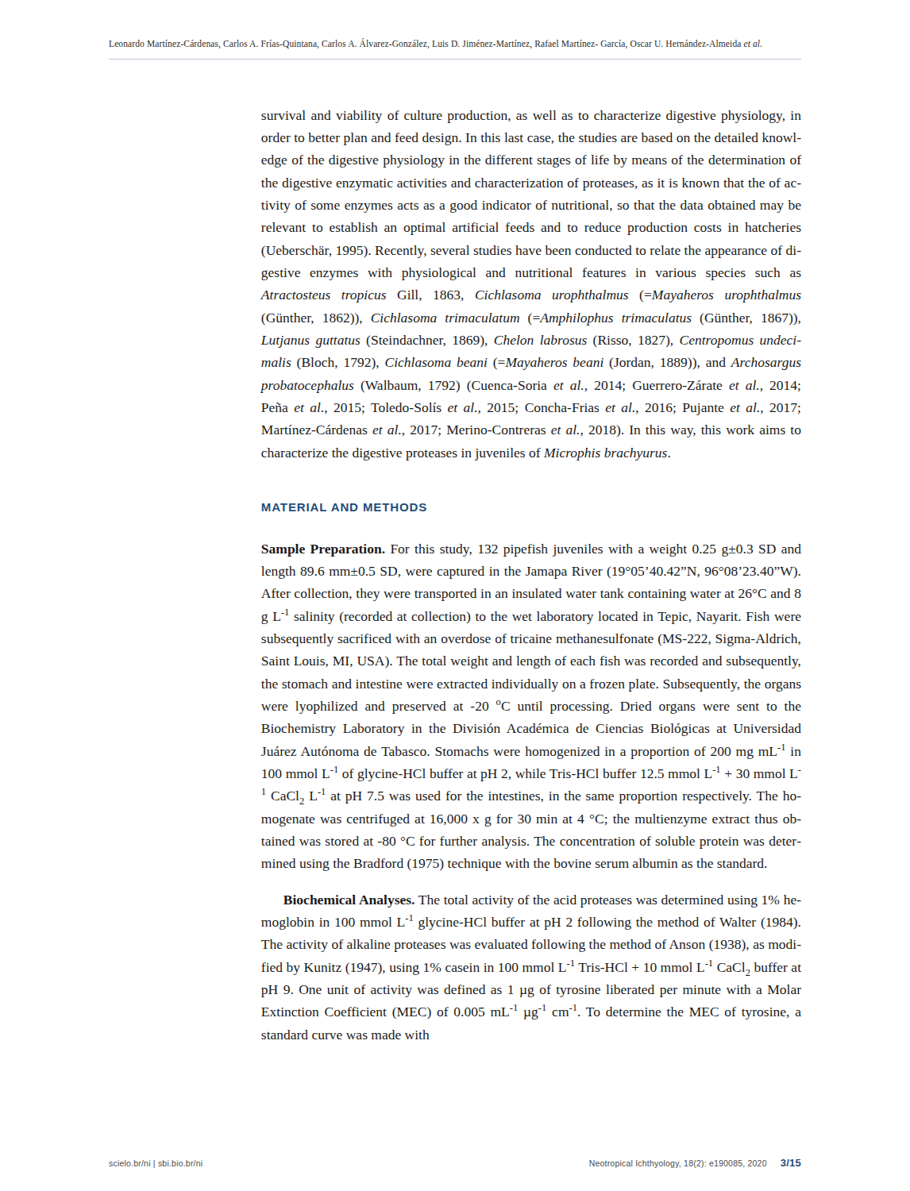Leonardo Martínez-Cárdenas, Carlos A. Frías-Quintana, Carlos A. Álvarez-González, Luis D. Jiménez-Martínez, Rafael Martínez- García, Oscar U. Hernández-Almeida et al.
survival and viability of culture production, as well as to characterize digestive physiology, in order to better plan and feed design. In this last case, the studies are based on the detailed knowledge of the digestive physiology in the different stages of life by means of the determination of the digestive enzymatic activities and characterization of proteases, as it is known that the of activity of some enzymes acts as a good indicator of nutritional, so that the data obtained may be relevant to establish an optimal artificial feeds and to reduce production costs in hatcheries (Ueberschär, 1995). Recently, several studies have been conducted to relate the appearance of digestive enzymes with physiological and nutritional features in various species such as Atractosteus tropicus Gill, 1863, Cichlasoma urophthalmus (=Mayaheros urophthalmus (Günther, 1862)), Cichlasoma trimaculatum (=Amphilophus trimaculatus (Günther, 1867)), Lutjanus guttatus (Steindachner, 1869), Chelon labrosus (Risso, 1827), Centropomus undecimalis (Bloch, 1792), Cichlasoma beani (=Mayaheros beani (Jordan, 1889)), and Archosargus probatocephalus (Walbaum, 1792) (Cuenca-Soria et al., 2014; Guerrero-Zárate et al., 2014; Peña et al., 2015; Toledo-Solís et al., 2015; Concha-Frias et al., 2016; Pujante et al., 2017; Martínez-Cárdenas et al., 2017; Merino-Contreras et al., 2018). In this way, this work aims to characterize the digestive proteases in juveniles of Microphis brachyurus.
Material and Methods
Sample Preparation. For this study, 132 pipefish juveniles with a weight 0.25 g±0.3 SD and length 89.6 mm±0.5 SD, were captured in the Jamapa River (19°05’40.42”N, 96°08’23.40”W). After collection, they were transported in an insulated water tank containing water at 26°C and 8 g L-1 salinity (recorded at collection) to the wet laboratory located in Tepic, Nayarit. Fish were subsequently sacrificed with an overdose of tricaine methanesulfonate (MS-222, Sigma-Aldrich, Saint Louis, MI, USA). The total weight and length of each fish was recorded and subsequently, the stomach and intestine were extracted individually on a frozen plate. Subsequently, the organs were lyophilized and preserved at -20 o C until processing. Dried organs were sent to the Biochemistry Laboratory in the División Académica de Ciencias Biológicas at Universidad Juárez Autónoma de Tabasco. Stomachs were homogenized in a proportion of 200 mg mL-1 in 100 mmol L-1 of glycine-HCl buffer at pH 2, while Tris-HCl buffer 12.5 mmol L-1 + 30 mmol L-1 CaCl2 L-1 at pH 7.5 was used for the intestines, in the same proportion respectively. The homogenate was centrifuged at 16,000 x g for 30 min at 4 °C; the multienzyme extract thus obtained was stored at -80 °C for further analysis. The concentration of soluble protein was determined using the Bradford (1975) technique with the bovine serum albumin as the standard.
Biochemical Analyses. The total activity of the acid proteases was determined using 1% hemoglobin in 100 mmol L-1 glycine-HCl buffer at pH 2 following the method of Walter (1984). The activity of alkaline proteases was evaluated following the method of Anson (1938), as modified by Kunitz (1947), using 1% casein in 100 mmol L-1 Tris-HCl + 10 mmol L-1 CaCl2 buffer at pH 9. One unit of activity was defined as 1 µg of tyrosine liberated per minute with a Molar Extinction Coefficient (MEC) of 0.005 mL-1 µg-1 cm-1. To determine the MEC of tyrosine, a standard curve was made with
scielo.br/ni | sbi.bio.br/ni
Neotropical Ichthyology, 18(2): e190085, 2020 3/15